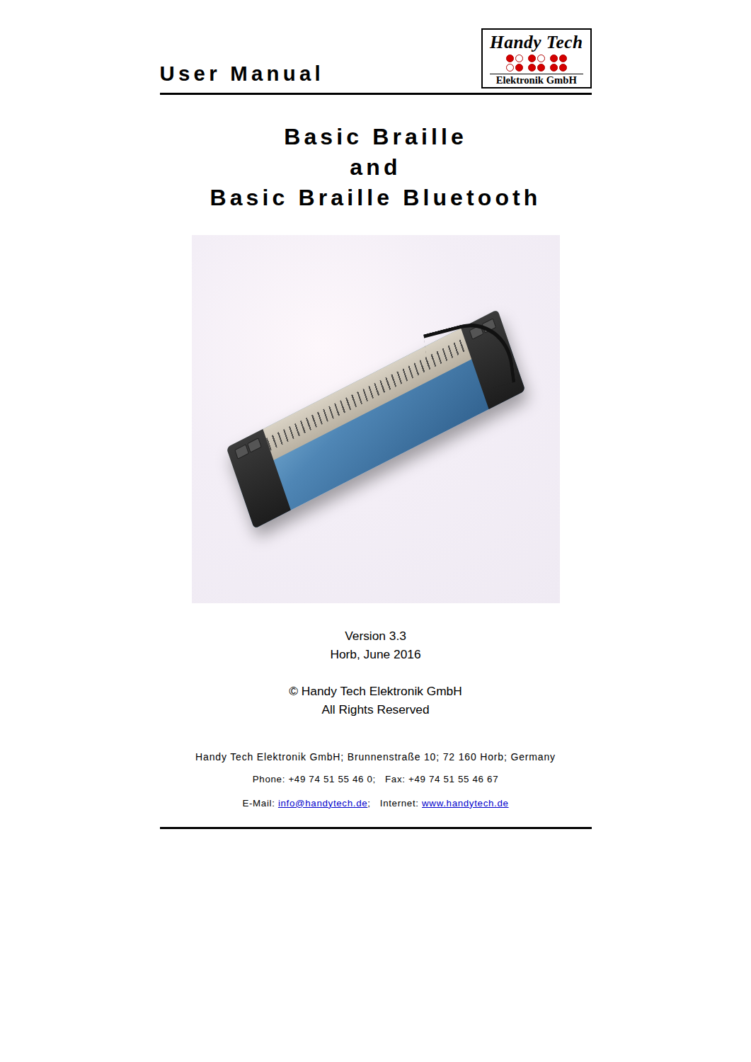User Manual
Handy Tech
Elektronik GmbH
Basic Braille
and
Basic Braille Bluetooth
Version 3.3
Horb, June 2016
© Handy Tech Elektronik GmbH
All Rights Reserved
Handy Tech Elektronik GmbH; Brunnenstraße 10; 72 160 Horb; Germany
Phone: +49 74 51 55 46 0; Fax: +49 74 51 55 46 67
E-Mail: info@handytech.de; Internet: www.handytech.de